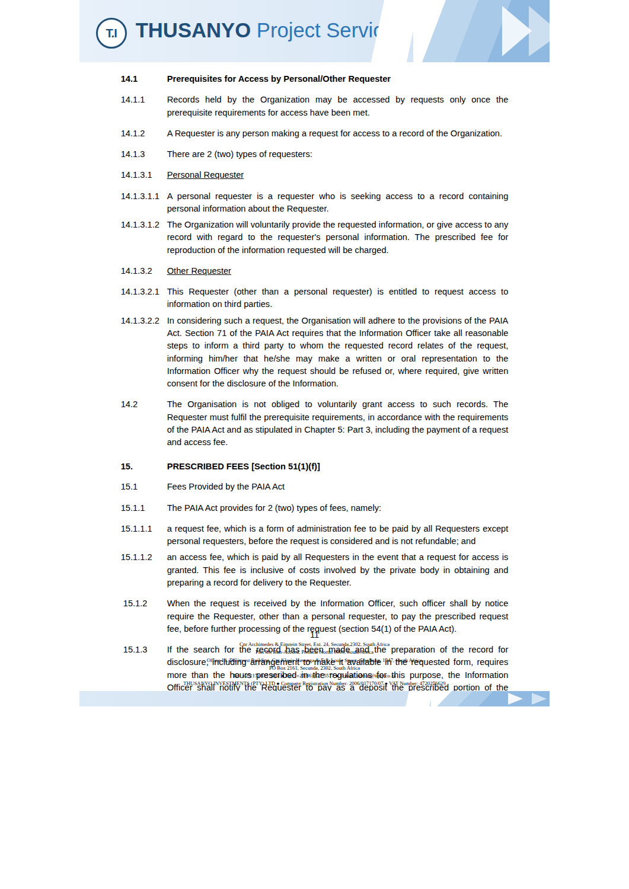T.I
THUSANYO Project Services
14.1
Prerequisites for Access by Personal/Other Requester
14.1.1
Records held by the Organization may be accessed by requests only once the prerequisite requirements for access have been met.
14.1.2
A Requester is any person making a request for access to a record of the Organization.
14.1.3
There are 2 (two) types of requesters:
14.1.3.1
Personal Requester
14.1.3.1.1
A personal requester is a requester who is seeking access to a record containing personal information about the Requester.
14.1.3.1.2
The Organization will voluntarily provide the requested information, or give access to any record with regard to the requester's personal information. The prescribed fee for reproduction of the information requested will be charged.
14.1.3.2
Other Requester
14.1.3.2.1
This Requester (other than a personal requester) is entitled to request access to information on third parties.
14.1.3.2.2
In considering such a request, the Organisation will adhere to the provisions of the PAIA Act. Section 71 of the PAIA Act requires that the Information Officer take all reasonable steps to inform a third party to whom the requested record relates of the request, informing him/her that he/she may make a written or oral representation to the Information Officer why the request should be refused or, where required, give written consent for the disclosure of the Information.
14.2
The Organisation is not obliged to voluntarily grant access to such records. The Requester must fulfil the prerequisite requirements, in accordance with the requirements of the PAIA Act and as stipulated in Chapter 5: Part 3, including the payment of a request and access fee.
15.
PRESCRIBED FEES [Section 51(1)(f)]
15.1
Fees Provided by the PAIA Act
15.1.1
The PAIA Act provides for 2 (two) types of fees, namely:
15.1.1.1
a request fee, which is a form of administration fee to be paid by all Requesters except personal requesters, before the request is considered and is not refundable; and
15.1.1.2
an access fee, which is paid by all Requesters in the event that a request for access is granted. This fee is inclusive of costs involved by the private body in obtaining and preparing a record for delivery to the Requester.
15.1.2
When the request is received by the Information Officer, such officer shall by notice require the Requester, other than a personal requester, to pay the prescribed request fee, before further processing of the request (section 54(1) of the PAIA Act).
15.1.3
If the search for the record has been made and the preparation of the record for disclosure, including arrangement to make it available in the requested form, requires more than the hours prescribed in the regulations for this purpose, the Information Officer shall notify the Requester to pay as a deposit the prescribed portion of the access fee which would be payable if the request is granted.
11
Cnr Archimedes & Einstein Street, Ext. 24, Secunda,2302, South Africa
Plot 30, Bon-Accord, Pretoria North, 0009, South Africa
Office 14, Dorinvest Building, Cnr Klasie Havenga & Eric Louw Street, Sasolburg, 1947, South Africa
PO Box 2161, Secunda, 2302, South Africa
Tel: +27(17) 631 3081 ● Fax: +27(86) 627 5577 ● E-mail: admin@tipty.co.za
THUSANYO INVESTMENTS (PTY) LTD ● Company Registration Number: 2006/017170/07 ● VAT Number: 4720256629